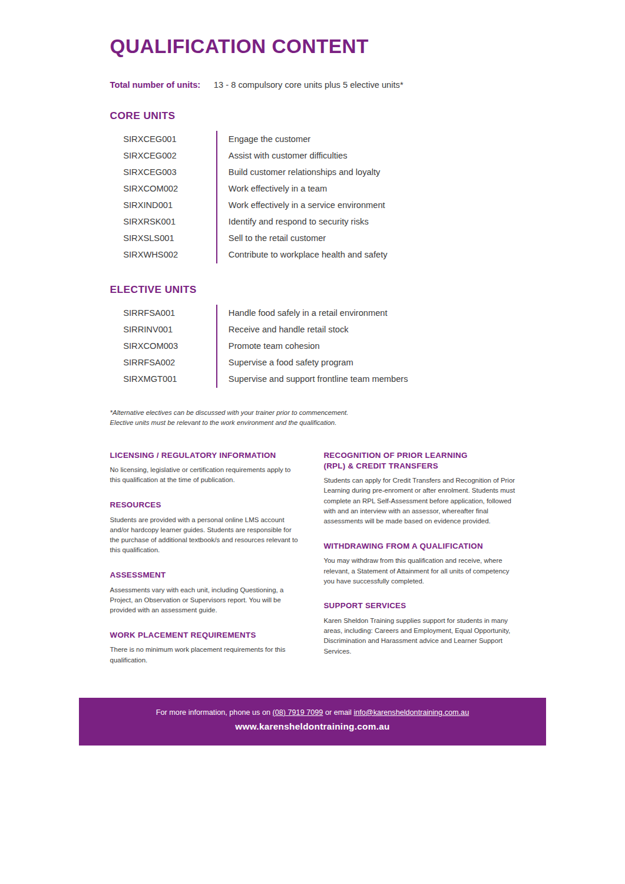QUALIFICATION CONTENT
Total number of units: 13 - 8 compulsory core units plus 5 elective units*
CORE UNITS
| SIRXCEG001 | Engage the customer |
| SIRXCEG002 | Assist with customer difficulties |
| SIRXCEG003 | Build customer relationships and loyalty |
| SIRXCOM002 | Work effectively in a team |
| SIRXIND001 | Work effectively in a service environment |
| SIRXRSK001 | Identify and respond to security risks |
| SIRXSLS001 | Sell to the retail customer |
| SIRXWHS002 | Contribute to workplace health and safety |
ELECTIVE UNITS
| SIRRFSA001 | Handle food safely in a retail environment |
| SIRRINV001 | Receive and handle retail stock |
| SIRXCOM003 | Promote team cohesion |
| SIRRFSA002 | Supervise a food safety program |
| SIRXMGT001 | Supervise and support frontline team members |
*Alternative electives can be discussed with your trainer prior to commencement.
Elective units must be relevant to the work environment and the qualification.
LICENSING / REGULATORY INFORMATION
No licensing, legislative or certification requirements apply to this qualification at the time of publication.
RESOURCES
Students are provided with a personal online LMS account and/or hardcopy learner guides. Students are responsible for the purchase of additional textbook/s and resources relevant to this qualification.
ASSESSMENT
Assessments vary with each unit, including Questioning, a Project, an Observation or Supervisors report. You will be provided with an assessment guide.
WORK PLACEMENT REQUIREMENTS
There is no minimum work placement requirements for this qualification.
RECOGNITION OF PRIOR LEARNING
(RPL) & CREDIT TRANSFERS
Students can apply for Credit Transfers and Recognition of Prior Learning during pre-enroment or after enrolment. Students must complete an RPL Self-Assessment before application, followed with and an interview with an assessor, whereafter final assessments will be made based on evidence provided.
WITHDRAWING FROM A QUALIFICATION
You may withdraw from this qualification and receive, where relevant, a Statement of Attainment for all units of competency you have successfully completed.
SUPPORT SERVICES
Karen Sheldon Training supplies support for students in many areas, including: Careers and Employment, Equal Opportunity, Discrimination and Harassment advice and Learner Support Services.
For more information, phone us on (08) 7919 7099 or email info@karensheldontraining.com.au
www.karensheldontraining.com.au